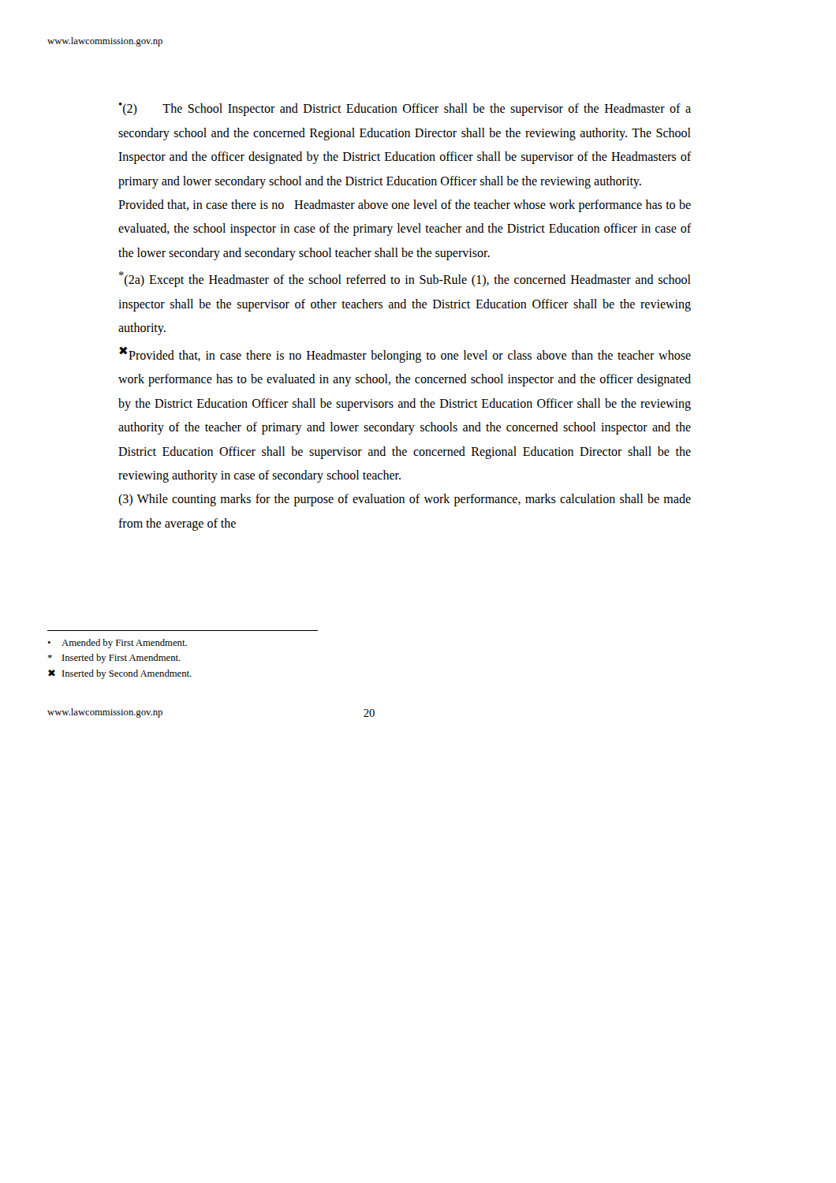www.lawcommission.gov.np
•(2) The School Inspector and District Education Officer shall be the supervisor of the Headmaster of a secondary school and the concerned Regional Education Director shall be the reviewing authority. The School Inspector and the officer designated by the District Education officer shall be supervisor of the Headmasters of primary and lower secondary school and the District Education Officer shall be the reviewing authority.
Provided that, in case there is no Headmaster above one level of the teacher whose work performance has to be evaluated, the school inspector in case of the primary level teacher and the District Education officer in case of the lower secondary and secondary school teacher shall be the supervisor.
*(2a) Except the Headmaster of the school referred to in Sub-Rule (1), the concerned Headmaster and school inspector shall be the supervisor of other teachers and the District Education Officer shall be the reviewing authority.
✖Provided that, in case there is no Headmaster belonging to one level or class above than the teacher whose work performance has to be evaluated in any school, the concerned school inspector and the officer designated by the District Education Officer shall be supervisors and the District Education Officer shall be the reviewing authority of the teacher of primary and lower secondary schools and the concerned school inspector and the District Education Officer shall be supervisor and the concerned Regional Education Director shall be the reviewing authority in case of secondary school teacher.
(3) While counting marks for the purpose of evaluation of work performance, marks calculation shall be made from the average of the
•Amended by First Amendment.
*Inserted by First Amendment.
✖Inserted by Second Amendment.
www.lawcommission.gov.np 20